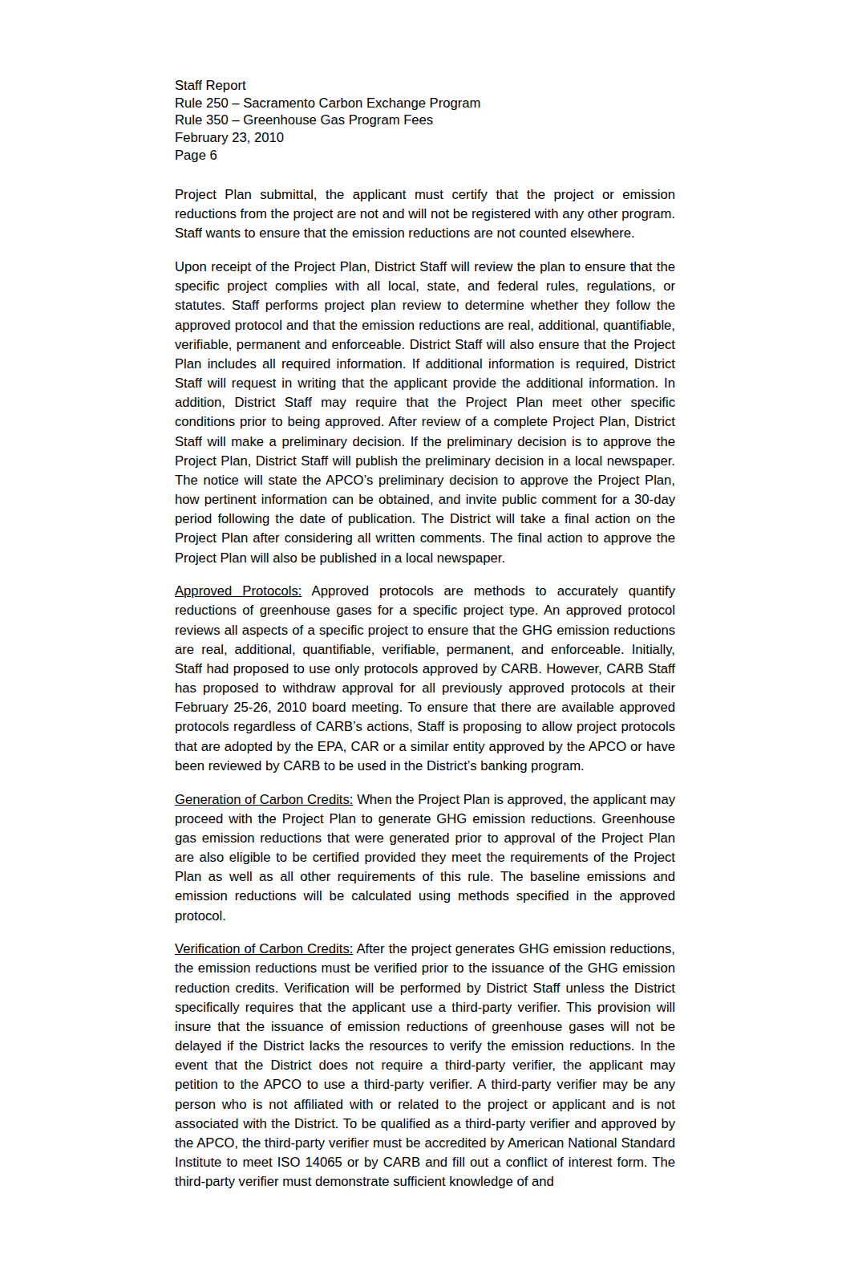Staff Report
Rule 250 – Sacramento Carbon Exchange Program
Rule 350 – Greenhouse Gas Program Fees
February 23, 2010
Page 6
Project Plan submittal, the applicant must certify that the project or emission reductions from the project are not and will not be registered with any other program. Staff wants to ensure that the emission reductions are not counted elsewhere.
Upon receipt of the Project Plan, District Staff will review the plan to ensure that the specific project complies with all local, state, and federal rules, regulations, or statutes. Staff performs project plan review to determine whether they follow the approved protocol and that the emission reductions are real, additional, quantifiable, verifiable, permanent and enforceable. District Staff will also ensure that the Project Plan includes all required information. If additional information is required, District Staff will request in writing that the applicant provide the additional information. In addition, District Staff may require that the Project Plan meet other specific conditions prior to being approved. After review of a complete Project Plan, District Staff will make a preliminary decision. If the preliminary decision is to approve the Project Plan, District Staff will publish the preliminary decision in a local newspaper. The notice will state the APCO’s preliminary decision to approve the Project Plan, how pertinent information can be obtained, and invite public comment for a 30-day period following the date of publication. The District will take a final action on the Project Plan after considering all written comments. The final action to approve the Project Plan will also be published in a local newspaper.
Approved Protocols: Approved protocols are methods to accurately quantify reductions of greenhouse gases for a specific project type. An approved protocol reviews all aspects of a specific project to ensure that the GHG emission reductions are real, additional, quantifiable, verifiable, permanent, and enforceable. Initially, Staff had proposed to use only protocols approved by CARB. However, CARB Staff has proposed to withdraw approval for all previously approved protocols at their February 25-26, 2010 board meeting. To ensure that there are available approved protocols regardless of CARB’s actions, Staff is proposing to allow project protocols that are adopted by the EPA, CAR or a similar entity approved by the APCO or have been reviewed by CARB to be used in the District’s banking program.
Generation of Carbon Credits: When the Project Plan is approved, the applicant may proceed with the Project Plan to generate GHG emission reductions. Greenhouse gas emission reductions that were generated prior to approval of the Project Plan are also eligible to be certified provided they meet the requirements of the Project Plan as well as all other requirements of this rule. The baseline emissions and emission reductions will be calculated using methods specified in the approved protocol.
Verification of Carbon Credits: After the project generates GHG emission reductions, the emission reductions must be verified prior to the issuance of the GHG emission reduction credits. Verification will be performed by District Staff unless the District specifically requires that the applicant use a third-party verifier. This provision will insure that the issuance of emission reductions of greenhouse gases will not be delayed if the District lacks the resources to verify the emission reductions. In the event that the District does not require a third-party verifier, the applicant may petition to the APCO to use a third-party verifier. A third-party verifier may be any person who is not affiliated with or related to the project or applicant and is not associated with the District. To be qualified as a third-party verifier and approved by the APCO, the third-party verifier must be accredited by American National Standard Institute to meet ISO 14065 or by CARB and fill out a conflict of interest form. The third-party verifier must demonstrate sufficient knowledge of and